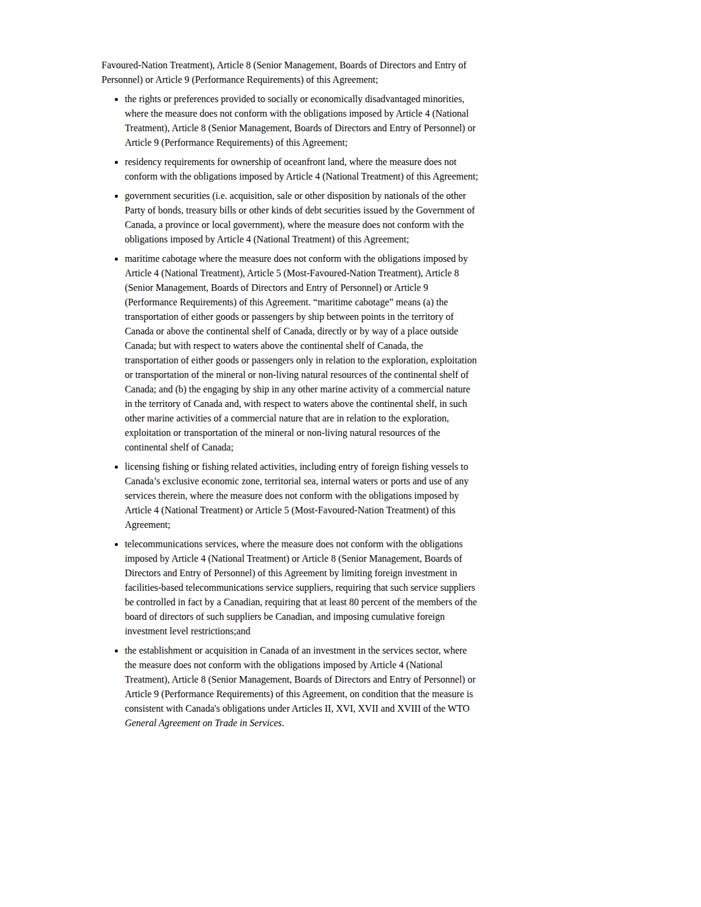Favoured-Nation Treatment), Article 8 (Senior Management, Boards of Directors and Entry of Personnel) or Article 9 (Performance Requirements) of this Agreement;
the rights or preferences provided to socially or economically disadvantaged minorities, where the measure does not conform with the obligations imposed by Article 4 (National Treatment), Article 8 (Senior Management, Boards of Directors and Entry of Personnel) or Article 9 (Performance Requirements) of this Agreement;
residency requirements for ownership of oceanfront land, where the measure does not conform with the obligations imposed by Article 4 (National Treatment) of this Agreement;
government securities (i.e. acquisition, sale or other disposition by nationals of the other Party of bonds, treasury bills or other kinds of debt securities issued by the Government of Canada, a province or local government), where the measure does not conform with the obligations imposed by Article 4 (National Treatment) of this Agreement;
maritime cabotage where the measure does not conform with the obligations imposed by Article 4 (National Treatment), Article 5 (Most-Favoured-Nation Treatment), Article 8 (Senior Management, Boards of Directors and Entry of Personnel) or Article 9 (Performance Requirements) of this Agreement. “maritime cabotage” means (a) the transportation of either goods or passengers by ship between points in the territory of Canada or above the continental shelf of Canada, directly or by way of a place outside Canada; but with respect to waters above the continental shelf of Canada, the transportation of either goods or passengers only in relation to the exploration, exploitation or transportation of the mineral or non-living natural resources of the continental shelf of Canada; and (b) the engaging by ship in any other marine activity of a commercial nature in the territory of Canada and, with respect to waters above the continental shelf, in such other marine activities of a commercial nature that are in relation to the exploration, exploitation or transportation of the mineral or non-living natural resources of the continental shelf of Canada;
licensing fishing or fishing related activities, including entry of foreign fishing vessels to Canada’s exclusive economic zone, territorial sea, internal waters or ports and use of any services therein, where the measure does not conform with the obligations imposed by Article 4 (National Treatment) or Article 5 (Most-Favoured-Nation Treatment) of this Agreement;
telecommunications services, where the measure does not conform with the obligations imposed by Article 4 (National Treatment) or Article 8 (Senior Management, Boards of Directors and Entry of Personnel) of this Agreement by limiting foreign investment in facilities-based telecommunications service suppliers, requiring that such service suppliers be controlled in fact by a Canadian, requiring that at least 80 percent of the members of the board of directors of such suppliers be Canadian, and imposing cumulative foreign investment level restrictions;and
the establishment or acquisition in Canada of an investment in the services sector, where the measure does not conform with the obligations imposed by Article 4 (National Treatment), Article 8 (Senior Management, Boards of Directors and Entry of Personnel) or Article 9 (Performance Requirements) of this Agreement, on condition that the measure is consistent with Canada's obligations under Articles II, XVI, XVII and XVIII of the WTO General Agreement on Trade in Services.